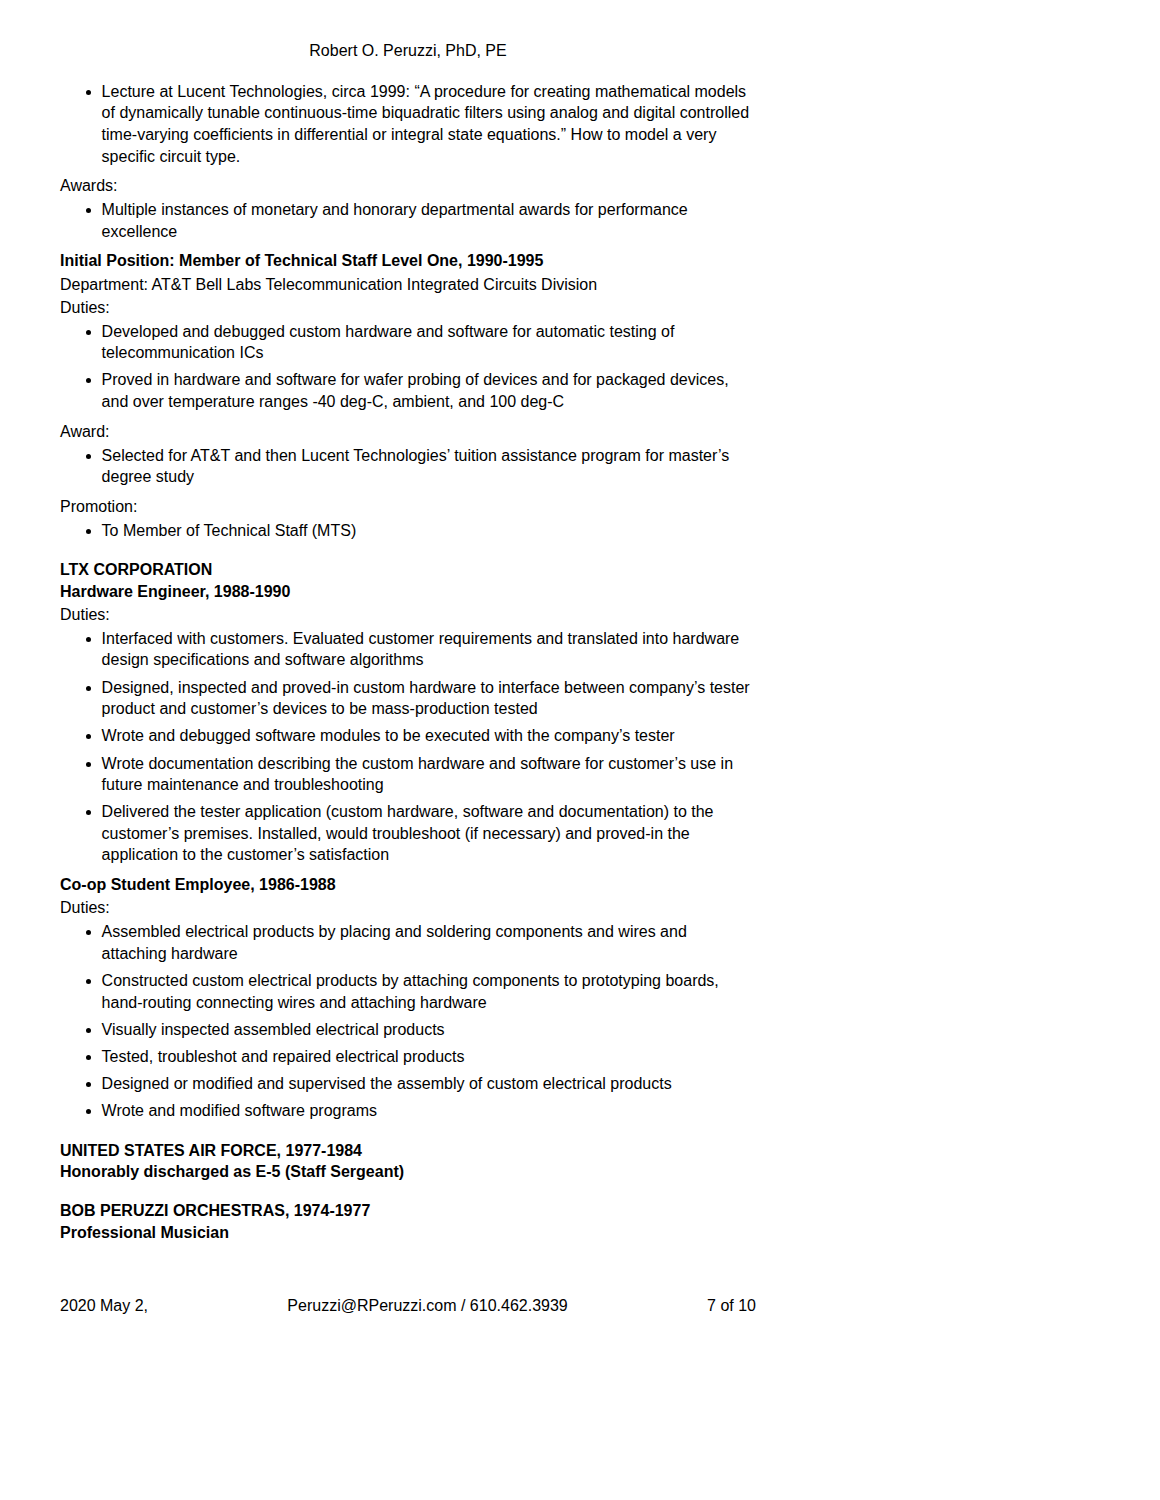Robert O. Peruzzi, PhD, PE
Lecture at Lucent Technologies, circa 1999: “A procedure for creating mathematical models of dynamically tunable continuous-time biquadratic filters using analog and digital controlled time-varying coefficients in differential or integral state equations.” How to model a very specific circuit type.
Awards:
Multiple instances of monetary and honorary departmental awards for performance excellence
Initial Position: Member of Technical Staff Level One, 1990-1995
Department: AT&T Bell Labs Telecommunication Integrated Circuits Division
Duties:
Developed and debugged custom hardware and software for automatic testing of telecommunication ICs
Proved in hardware and software for wafer probing of devices and for packaged devices, and over temperature ranges -40 deg-C, ambient, and 100 deg-C
Award:
Selected for AT&T and then Lucent Technologies’ tuition assistance program for master’s degree study
Promotion:
To Member of Technical Staff (MTS)
LTX CORPORATION
Hardware Engineer, 1988-1990
Duties:
Interfaced with customers. Evaluated customer requirements and translated into hardware design specifications and software algorithms
Designed, inspected and proved-in custom hardware to interface between company’s tester product and customer’s devices to be mass-production tested
Wrote and debugged software modules to be executed with the company’s tester
Wrote documentation describing the custom hardware and software for customer’s use in future maintenance and troubleshooting
Delivered the tester application (custom hardware, software and documentation) to the customer’s premises. Installed, would troubleshoot (if necessary) and proved-in the application to the customer’s satisfaction
Co-op Student Employee, 1986-1988
Duties:
Assembled electrical products by placing and soldering components and wires and attaching hardware
Constructed custom electrical products by attaching components to prototyping boards, hand-routing connecting wires and attaching hardware
Visually inspected assembled electrical products
Tested, troubleshot and repaired electrical products
Designed or modified and supervised the assembly of custom electrical products
Wrote and modified software programs
UNITED STATES AIR FORCE, 1977-1984
Honorably discharged as E-5 (Staff Sergeant)
BOB PERUZZI ORCHESTRAS, 1974-1977
Professional Musician
2020 May 2,
Peruzzi@RPeruzzi.com / 610.462.3939
7 of 10